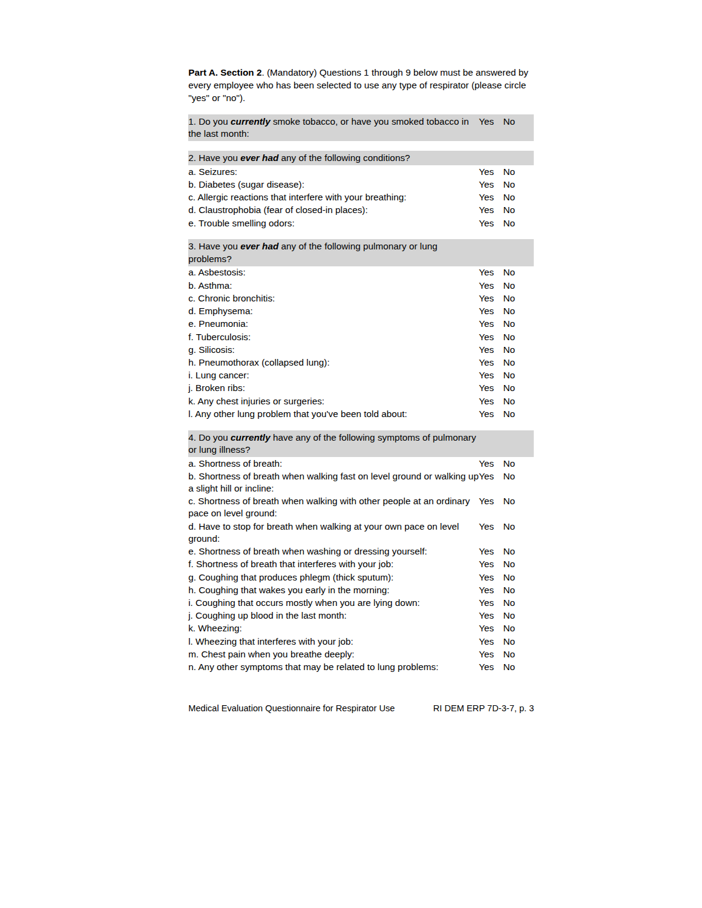Part A. Section 2. (Mandatory) Questions 1 through 9 below must be answered by every employee who has been selected to use any type of respirator (please circle "yes" or "no").
| 1. Do you currently smoke tobacco, or have you smoked tobacco in the last month: | Yes No |
| 2. Have you ever had any of the following conditions? | |
| a. Seizures: | Yes No |
| b. Diabetes (sugar disease): | Yes No |
| c. Allergic reactions that interfere with your breathing: | Yes No |
| d. Claustrophobia (fear of closed-in places): | Yes No |
| e. Trouble smelling odors: | Yes No |
| 3. Have you ever had any of the following pulmonary or lung problems? | |
| a. Asbestosis: | Yes No |
| b. Asthma: | Yes No |
| c. Chronic bronchitis: | Yes No |
| d. Emphysema: | Yes No |
| e. Pneumonia: | Yes No |
| f. Tuberculosis: | Yes No |
| g. Silicosis: | Yes No |
| h. Pneumothorax (collapsed lung): | Yes No |
| i. Lung cancer: | Yes No |
| j. Broken ribs: | Yes No |
| k. Any chest injuries or surgeries: | Yes No |
| l. Any other lung problem that you've been told about: | Yes No |
| 4. Do you currently have any of the following symptoms of pulmonary or lung illness? | |
| a. Shortness of breath: | Yes No |
| b. Shortness of breath when walking fast on level ground or walking up a slight hill or incline: | Yes No |
| c. Shortness of breath when walking with other people at an ordinary pace on level ground: | Yes No |
| d. Have to stop for breath when walking at your own pace on level ground: | Yes No |
| e. Shortness of breath when washing or dressing yourself: | Yes No |
| f. Shortness of breath that interferes with your job: | Yes No |
| g. Coughing that produces phlegm (thick sputum): | Yes No |
| h. Coughing that wakes you early in the morning: | Yes No |
| i. Coughing that occurs mostly when you are lying down: | Yes No |
| j. Coughing up blood in the last month: | Yes No |
| k. Wheezing: | Yes No |
| l. Wheezing that interferes with your job: | Yes No |
| m. Chest pain when you breathe deeply: | Yes No |
| n. Any other symptoms that may be related to lung problems: | Yes No |
Medical Evaluation Questionnaire for Respirator Use RI DEM ERP 7D-3-7, p. 3